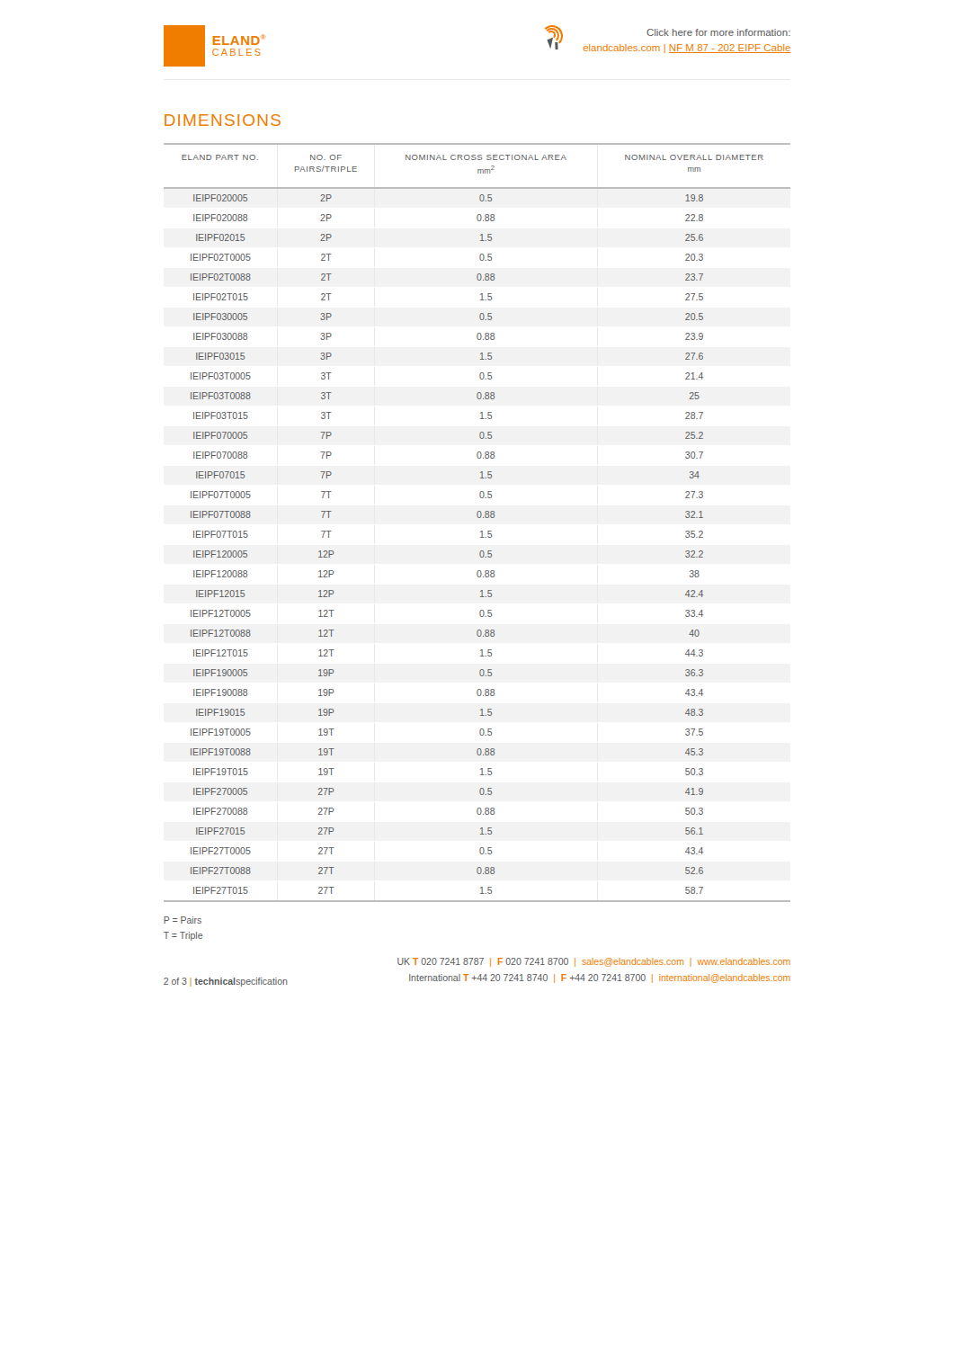C
ELAND®
CABLES
Click here for more information:
elandcables.com | NF M 87 - 202 EIPF Cable
Dimensions
| Eland Part No. | No. of Pairs/Triple | Nominal Cross Sectional Area mm 2 | Nominal Overall Diameter mm |
| --- | --- | --- | --- |
| IEIPF020005 | 2P | 0.5 | 19.8 |
| IEIPF020088 | 2P | 0.88 | 22.8 |
| IEIPF02015 | 2P | 1.5 | 25.6 |
| IEIPF02T0005 | 2T | 0.5 | 20.3 |
| IEIPF02T0088 | 2T | 0.88 | 23.7 |
| IEIPF02T015 | 2T | 1.5 | 27.5 |
| IEIPF030005 | 3P | 0.5 | 20.5 |
| IEIPF030088 | 3P | 0.88 | 23.9 |
| IEIPF03015 | 3P | 1.5 | 27.6 |
| IEIPF03T0005 | 3T | 0.5 | 21.4 |
| IEIPF03T0088 | 3T | 0.88 | 25 |
| IEIPF03T015 | 3T | 1.5 | 28.7 |
| IEIPF070005 | 7P | 0.5 | 25.2 |
| IEIPF070088 | 7P | 0.88 | 30.7 |
| IEIPF07015 | 7P | 1.5 | 34 |
| IEIPF07T0005 | 7T | 0.5 | 27.3 |
| IEIPF07T0088 | 7T | 0.88 | 32.1 |
| IEIPF07T015 | 7T | 1.5 | 35.2 |
| IEIPF120005 | 12P | 0.5 | 32.2 |
| IEIPF120088 | 12P | 0.88 | 38 |
| IEIPF12015 | 12P | 1.5 | 42.4 |
| IEIPF12T0005 | 12T | 0.5 | 33.4 |
| IEIPF12T0088 | 12T | 0.88 | 40 |
| IEIPF12T015 | 12T | 1.5 | 44.3 |
| IEIPF190005 | 19P | 0.5 | 36.3 |
| IEIPF190088 | 19P | 0.88 | 43.4 |
| IEIPF19015 | 19P | 1.5 | 48.3 |
| IEIPF19T0005 | 19T | 0.5 | 37.5 |
| IEIPF19T0088 | 19T | 0.88 | 45.3 |
| IEIPF19T015 | 19T | 1.5 | 50.3 |
| IEIPF270005 | 27P | 0.5 | 41.9 |
| IEIPF270088 | 27P | 0.88 | 50.3 |
| IEIPF27015 | 27P | 1.5 | 56.1 |
| IEIPF27T0005 | 27T | 0.5 | 43.4 |
| IEIPF27T0088 | 27T | 0.88 | 52.6 |
| IEIPF27T015 | 27T | 1.5 | 58.7 |
P = Pairs
T = Triple
2 of 3 | technical specification
UK T 020 7241 8787 | F 020 7241 8700 | sales@elandcables.com | www.elandcables.com
International T +44 20 7241 8740 | F +44 20 7241 8700 | international@elandcables.com